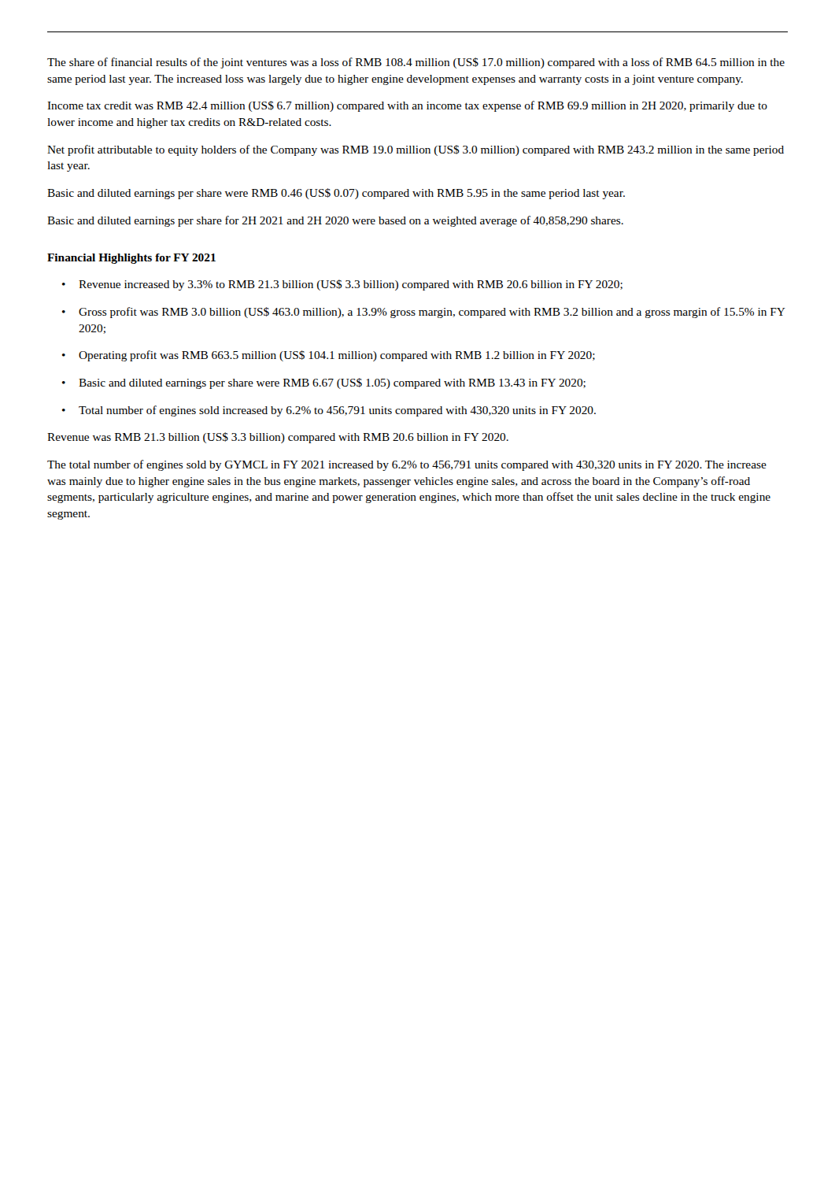The share of financial results of the joint ventures was a loss of RMB 108.4 million (US$ 17.0 million) compared with a loss of RMB 64.5 million in the same period last year. The increased loss was largely due to higher engine development expenses and warranty costs in a joint venture company.
Income tax credit was RMB 42.4 million (US$ 6.7 million) compared with an income tax expense of RMB 69.9 million in 2H 2020, primarily due to lower income and higher tax credits on R&D-related costs.
Net profit attributable to equity holders of the Company was RMB 19.0 million (US$ 3.0 million) compared with RMB 243.2 million in the same period last year.
Basic and diluted earnings per share were RMB 0.46 (US$ 0.07) compared with RMB 5.95 in the same period last year.
Basic and diluted earnings per share for 2H 2021 and 2H 2020 were based on a weighted average of 40,858,290 shares.
Financial Highlights for FY 2021
Revenue increased by 3.3% to RMB 21.3 billion (US$ 3.3 billion) compared with RMB 20.6 billion in FY 2020;
Gross profit was RMB 3.0 billion (US$ 463.0 million), a 13.9% gross margin, compared with RMB 3.2 billion and a gross margin of 15.5% in FY 2020;
Operating profit was RMB 663.5 million (US$ 104.1 million) compared with RMB 1.2 billion in FY 2020;
Basic and diluted earnings per share were RMB 6.67 (US$ 1.05) compared with RMB 13.43 in FY 2020;
Total number of engines sold increased by 6.2% to 456,791 units compared with 430,320 units in FY 2020.
Revenue was RMB 21.3 billion (US$ 3.3 billion) compared with RMB 20.6 billion in FY 2020.
The total number of engines sold by GYMCL in FY 2021 increased by 6.2% to 456,791 units compared with 430,320 units in FY 2020. The increase was mainly due to higher engine sales in the bus engine markets, passenger vehicles engine sales, and across the board in the Company’s off-road segments, particularly agriculture engines, and marine and power generation engines, which more than offset the unit sales decline in the truck engine segment.